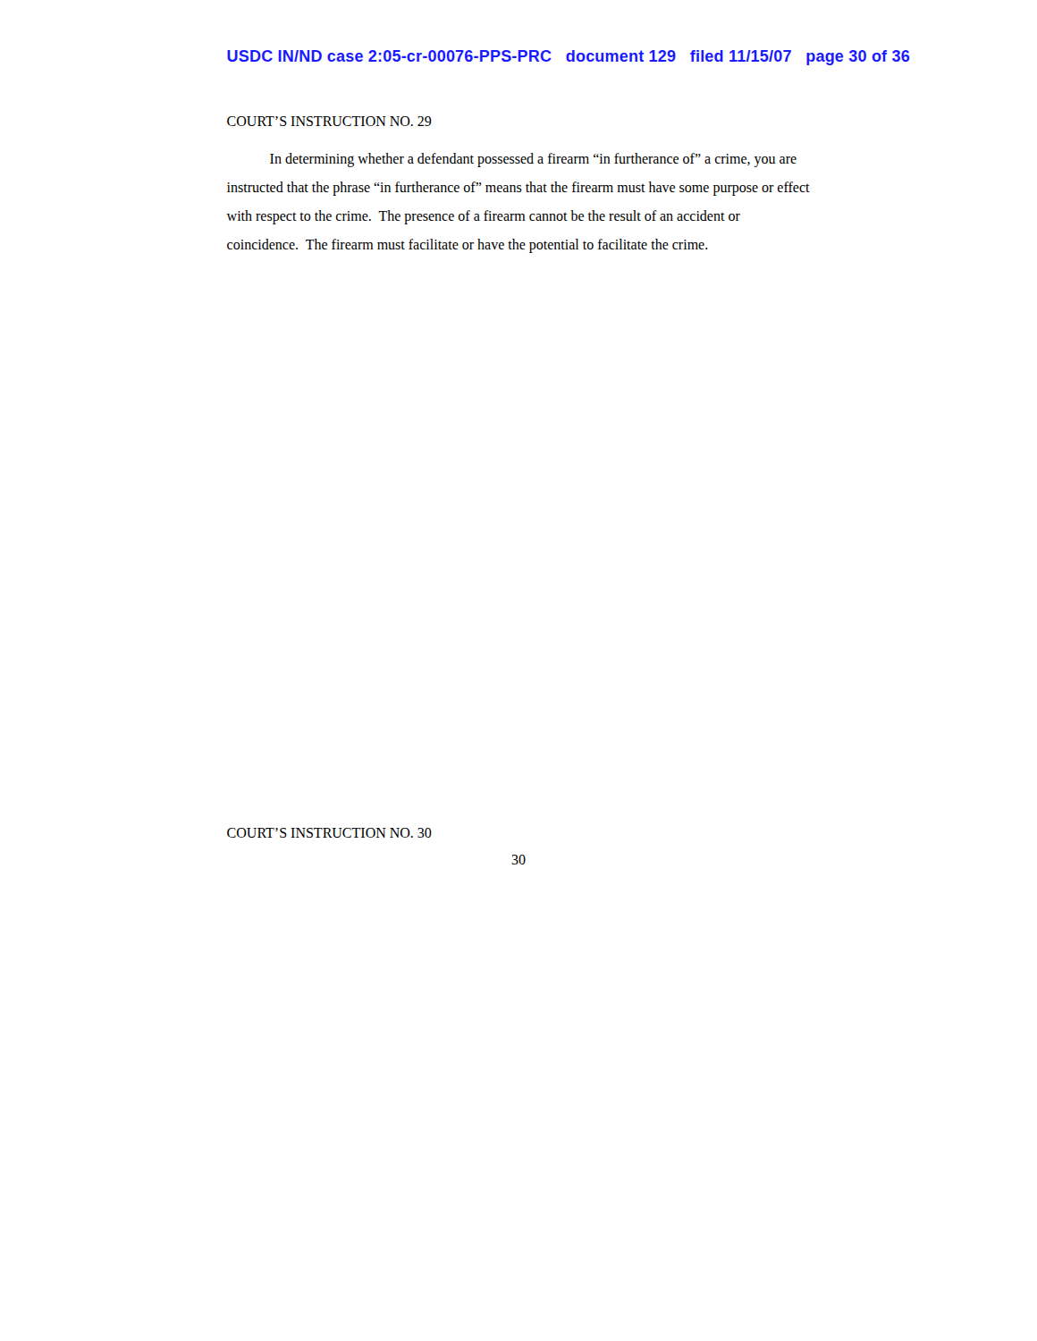USDC IN/ND case 2:05-cr-00076-PPS-PRC document 129 filed 11/15/07 page 30 of 36
COURT’S INSTRUCTION NO. 29
In determining whether a defendant possessed a firearm “in furtherance of” a crime, you are instructed that the phrase “in furtherance of” means that the firearm must have some purpose or effect with respect to the crime. The presence of a firearm cannot be the result of an accident or coincidence. The firearm must facilitate or have the potential to facilitate the crime.
COURT’S INSTRUCTION NO. 30
30